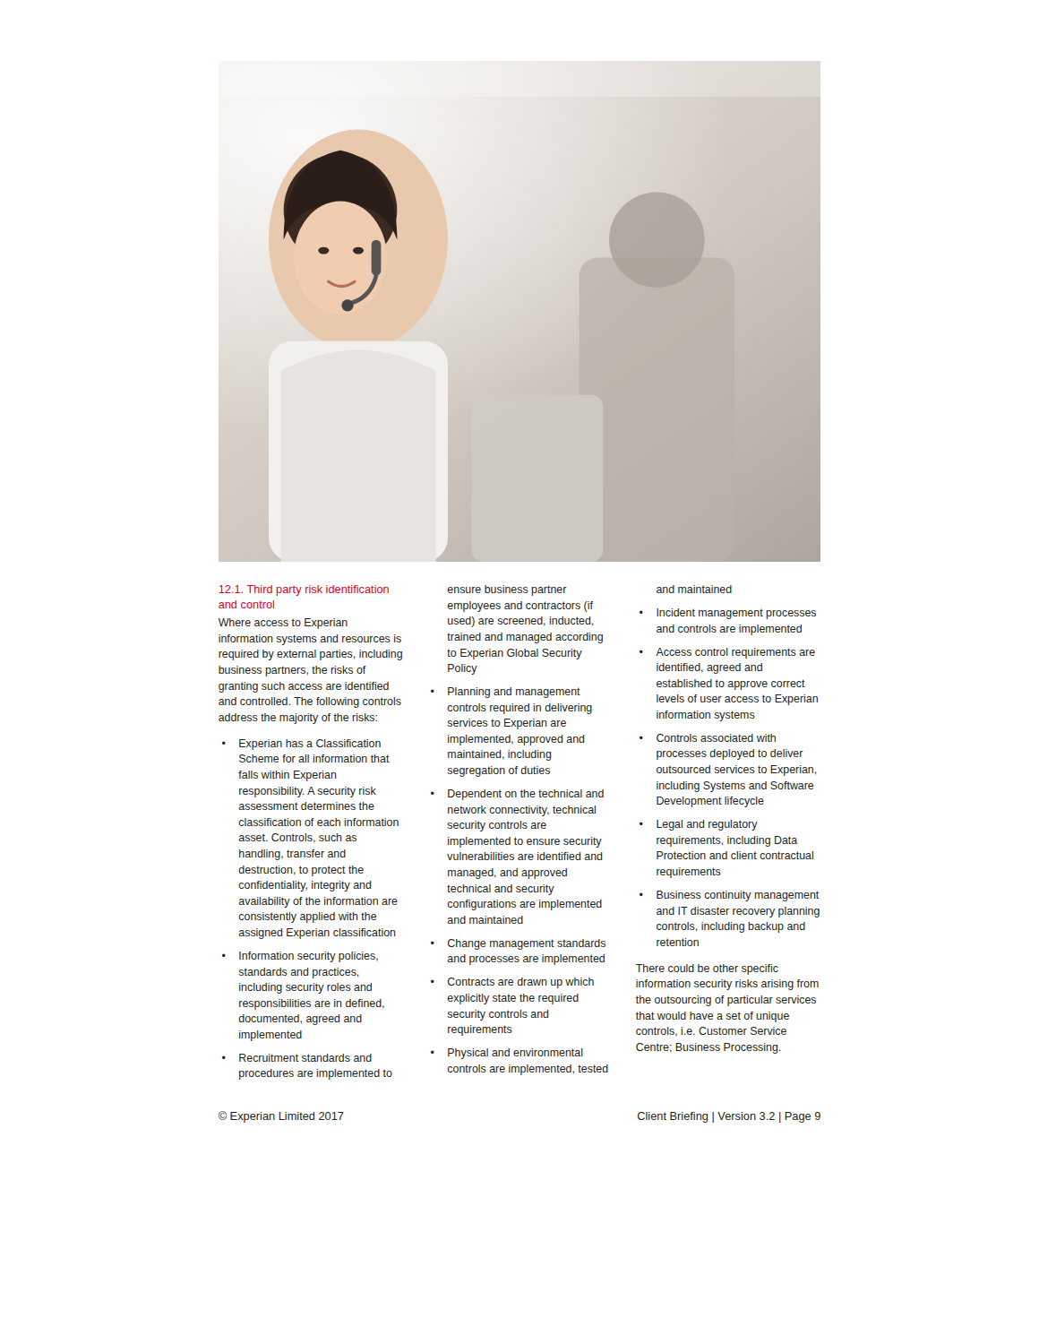12.1. Third party risk identification and control
Where access to Experian information systems and resources is required by external parties, including business partners, the risks of granting such access are identified and controlled. The following controls address the majority of the risks:
Experian has a Classification Scheme for all information that falls within Experian responsibility. A security risk assessment determines the classification of each information asset. Controls, such as handling, transfer and destruction, to protect the confidentiality, integrity and availability of the information are consistently applied with the assigned Experian classification
Information security policies, standards and practices, including security roles and responsibilities are in defined, documented, agreed and implemented
Recruitment standards and procedures are implemented to ensure business partner employees and contractors (if used) are screened, inducted, trained and managed according to Experian Global Security Policy
Planning and management controls required in delivering services to Experian are implemented, approved and maintained, including segregation of duties
Dependent on the technical and network connectivity, technical security controls are implemented to ensure security vulnerabilities are identified and managed, and approved technical and security configurations are implemented and maintained
Change management standards and processes are implemented
Contracts are drawn up which explicitly state the required security controls and requirements
Physical and environmental controls are implemented, tested and maintained
Incident management processes and controls are implemented
Access control requirements are identified, agreed and established to approve correct levels of user access to Experian information systems
Controls associated with processes deployed to deliver outsourced services to Experian, including Systems and Software Development lifecycle
Legal and regulatory requirements, including Data Protection and client contractual requirements
Business continuity management and IT disaster recovery planning controls, including backup and retention
There could be other specific information security risks arising from the outsourcing of particular services that would have a set of unique controls, i.e. Customer Service Centre; Business Processing.
© Experian Limited 2017
Client Briefing | Version 3.2 | Page 9